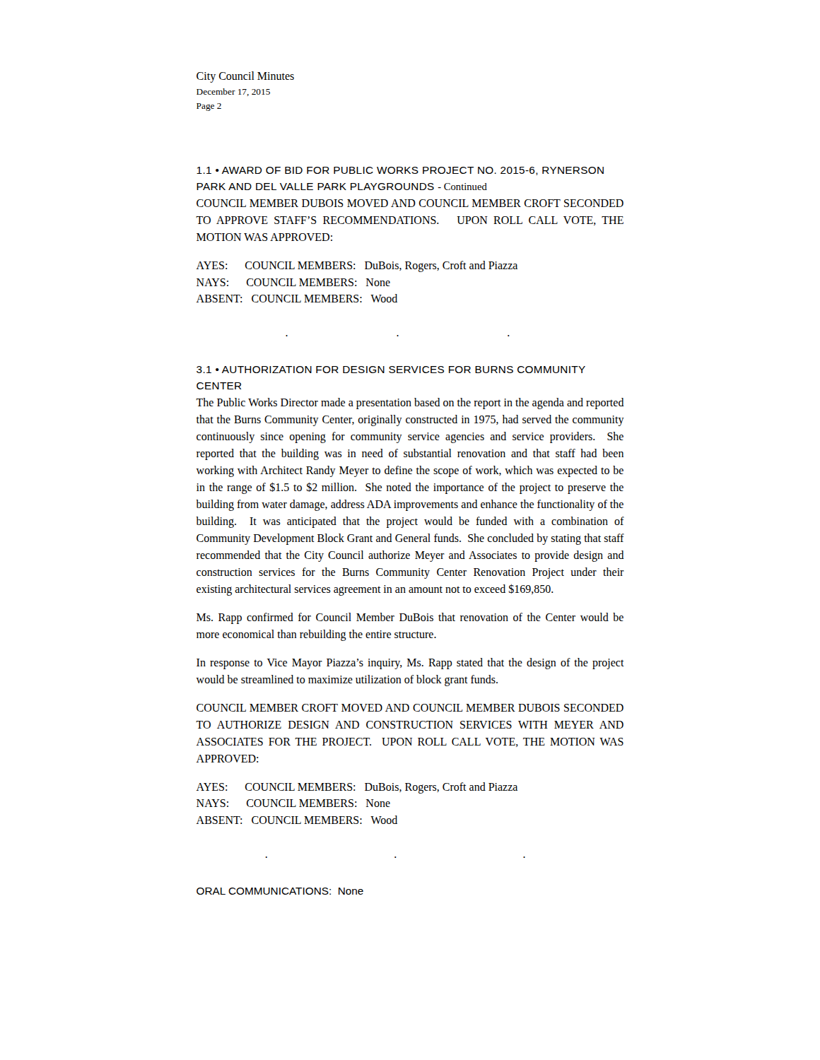City Council Minutes
December 17, 2015
Page 2
1.1 • AWARD OF BID FOR PUBLIC WORKS PROJECT NO. 2015-6, RYNERSON PARK AND DEL VALLE PARK PLAYGROUNDS - Continued
COUNCIL MEMBER DUBOIS MOVED AND COUNCIL MEMBER CROFT SECONDED TO APPROVE STAFF’S RECOMMENDATIONS. UPON ROLL CALL VOTE, THE MOTION WAS APPROVED:
AYES: COUNCIL MEMBERS: DuBois, Rogers, Croft and Piazza NAYS: COUNCIL MEMBERS: None ABSENT: COUNCIL MEMBERS: Wood
. . .
3.1 • AUTHORIZATION FOR DESIGN SERVICES FOR BURNS COMMUNITY CENTER
The Public Works Director made a presentation based on the report in the agenda and reported that the Burns Community Center, originally constructed in 1975, had served the community continuously since opening for community service agencies and service providers. She reported that the building was in need of substantial renovation and that staff had been working with Architect Randy Meyer to define the scope of work, which was expected to be in the range of $1.5 to $2 million. She noted the importance of the project to preserve the building from water damage, address ADA improvements and enhance the functionality of the building. It was anticipated that the project would be funded with a combination of Community Development Block Grant and General funds. She concluded by stating that staff recommended that the City Council authorize Meyer and Associates to provide design and construction services for the Burns Community Center Renovation Project under their existing architectural services agreement in an amount not to exceed $169,850.
Ms. Rapp confirmed for Council Member DuBois that renovation of the Center would be more economical than rebuilding the entire structure.
In response to Vice Mayor Piazza’s inquiry, Ms. Rapp stated that the design of the project would be streamlined to maximize utilization of block grant funds.
COUNCIL MEMBER CROFT MOVED AND COUNCIL MEMBER DUBOIS SECONDED TO AUTHORIZE DESIGN AND CONSTRUCTION SERVICES WITH MEYER AND ASSOCIATES FOR THE PROJECT. UPON ROLL CALL VOTE, THE MOTION WAS APPROVED:
AYES: COUNCIL MEMBERS: DuBois, Rogers, Croft and Piazza NAYS: COUNCIL MEMBERS: None ABSENT: COUNCIL MEMBERS: Wood
. . .
ORAL COMMUNICATIONS: None